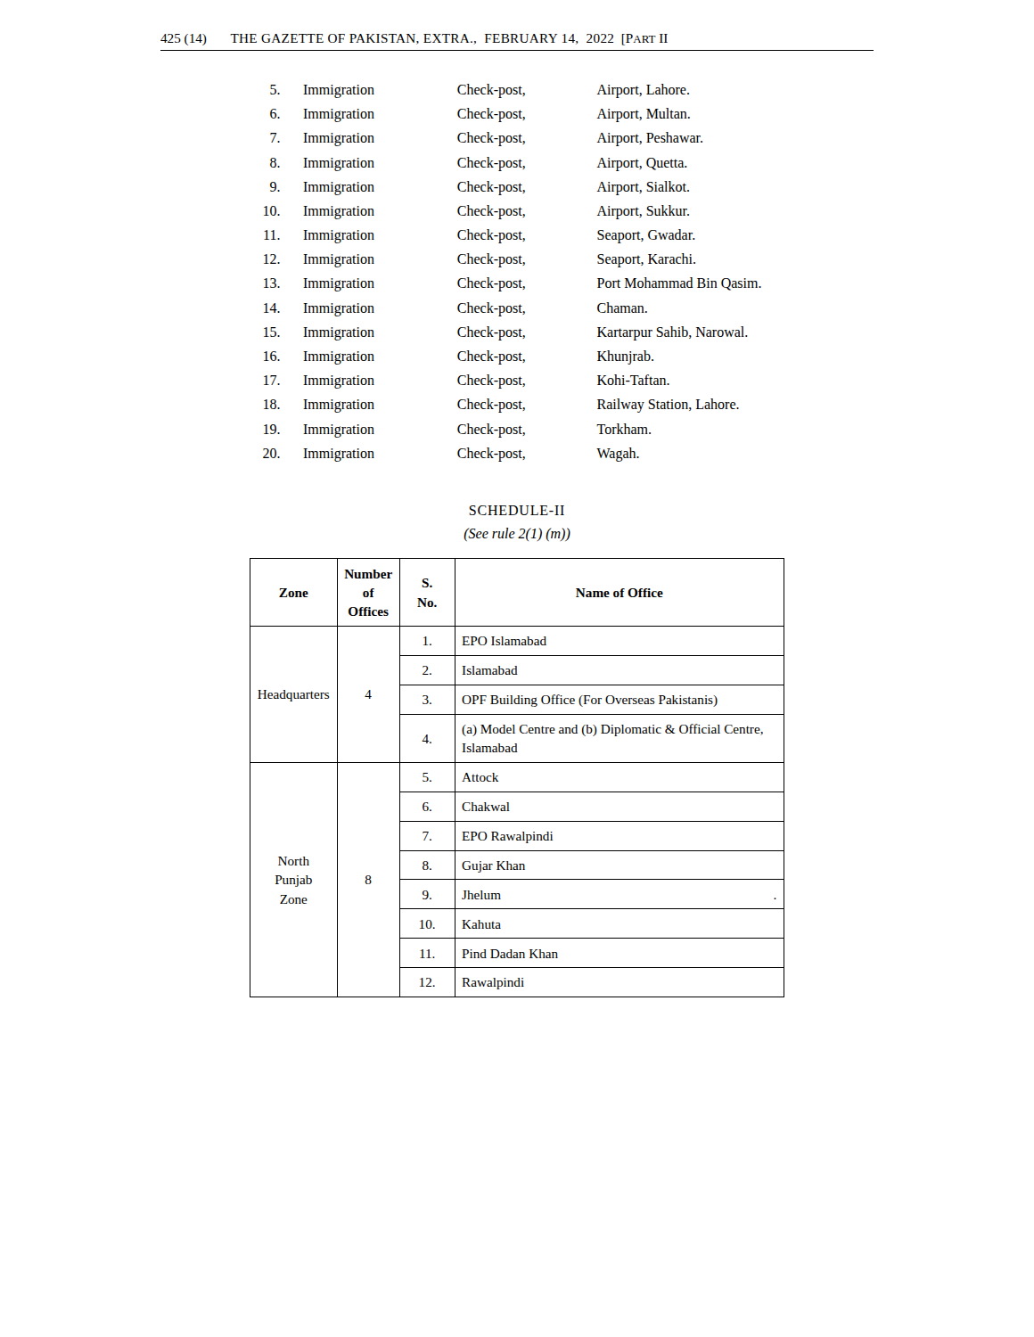425 (14) THE GAZETTE OF PAKISTAN, EXTRA., FEBRUARY 14, 2022 [PART II
| 5. | Immigration | Check-post, | Airport, Lahore. |
| 6. | Immigration | Check-post, | Airport, Multan. |
| 7. | Immigration | Check-post, | Airport, Peshawar. |
| 8. | Immigration | Check-post, | Airport, Quetta. |
| 9. | Immigration | Check-post, | Airport, Sialkot. |
| 10. | Immigration | Check-post, | Airport, Sukkur. |
| 11. | Immigration | Check-post, | Seaport, Gwadar. |
| 12. | Immigration | Check-post, | Seaport, Karachi. |
| 13. | Immigration | Check-post, | Port Mohammad Bin Qasim. |
| 14. | Immigration | Check-post, | Chaman. |
| 15. | Immigration | Check-post, | Kartarpur Sahib, Narowal. |
| 16. | Immigration | Check-post, | Khunjrab. |
| 17. | Immigration | Check-post, | Kohi-Taftan. |
| 18. | Immigration | Check-post, | Railway Station, Lahore. |
| 19. | Immigration | Check-post, | Torkham. |
| 20. | Immigration | Check-post, | Wagah. |
SCHEDULE-II
(See rule 2(1) (m))
| Zone | Number of Offices | S. No. | Name of Office |
| --- | --- | --- | --- |
| Headquarters | 4 | 1. | EPO Islamabad |
| 2. | Islamabad |
| 3. | OPF Building Office (For Overseas Pakistanis) |
| 4. | (a) Model Centre and (b) Diplomatic & Official Centre, Islamabad |
| North Punjab Zone | 8 | 5. | Attock |
| 6. | Chakwal |
| 7. | EPO Rawalpindi |
| 8. | Gujar Khan |
| 9. | Jhelum . |
| 10. | Kahuta |
| 11. | Pind Dadan Khan |
| 12. | Rawalpindi |